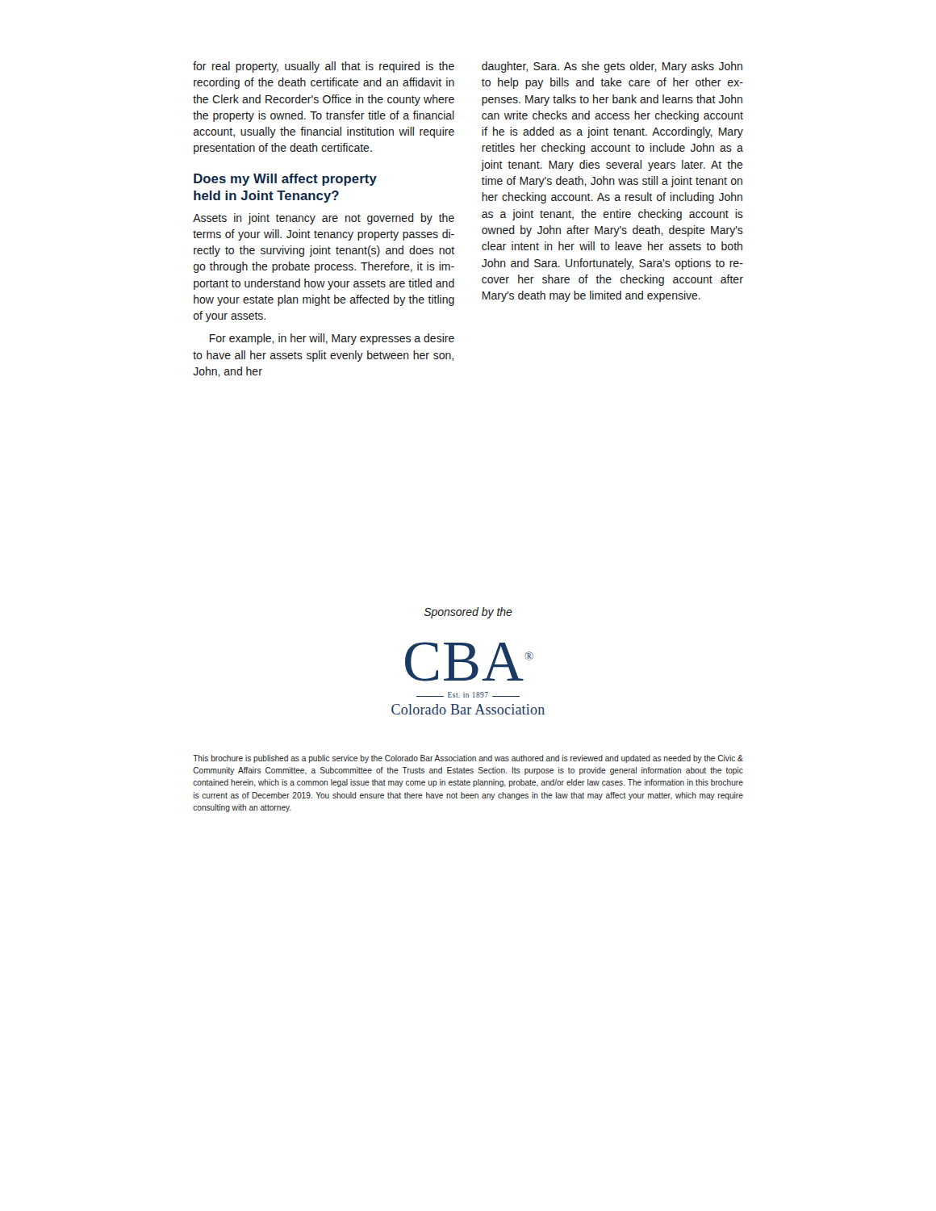for real property, usually all that is required is the recording of the death certificate and an affidavit in the Clerk and Recorder's Office in the county where the property is owned. To transfer title of a financial account, usually the financial institution will require presentation of the death certificate.
Does my Will affect property
held in Joint Tenancy?
Assets in joint tenancy are not governed by the terms of your will. Joint tenancy property passes directly to the surviving joint tenant(s) and does not go through the probate process. Therefore, it is important to understand how your assets are titled and how your estate plan might be affected by the titling of your assets.
For example, in her will, Mary expresses a desire to have all her assets split evenly between her son, John, and her
daughter, Sara. As she gets older, Mary asks John to help pay bills and take care of her other expenses. Mary talks to her bank and learns that John can write checks and access her checking account if he is added as a joint tenant. Accordingly, Mary retitles her checking account to include John as a joint tenant. Mary dies several years later. At the time of Mary's death, John was still a joint tenant on her checking account. As a result of including John as a joint tenant, the entire checking account is owned by John after Mary's death, despite Mary's clear intent in her will to leave her assets to both John and Sara. Unfortunately, Sara's options to recover her share of the checking account after Mary's death may be limited and expensive.
Sponsored by the
CBA®
Est. in 1897
Colorado Bar Association
This brochure is published as a public service by the Colorado Bar Association and was authored and is reviewed and updated as needed by the Civic & Community Affairs Committee, a Subcommittee of the Trusts and Estates Section. Its purpose is to provide general information about the topic contained herein, which is a common legal issue that may come up in estate planning, probate, and/or elder law cases. The information in this brochure is current as of December 2019. You should ensure that there have not been any changes in the law that may affect your matter, which may require consulting with an attorney.